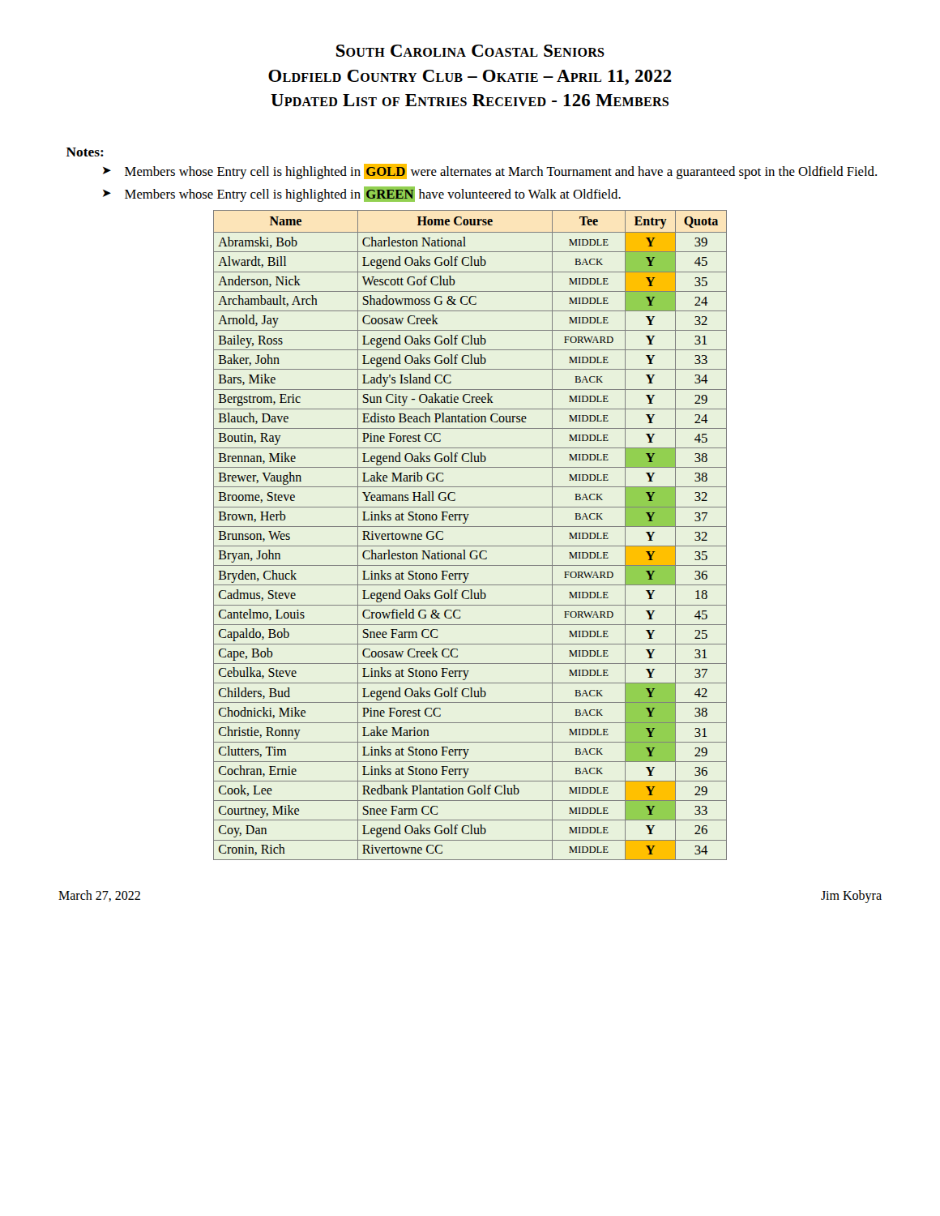South Carolina Coastal Seniors
Oldfield Country Club – Okatie – April 11, 2022
Updated List of Entries Received - 126 Members
Notes:
Members whose Entry cell is highlighted in GOLD were alternates at March Tournament and have a guaranteed spot in the Oldfield Field.
Members whose Entry cell is highlighted in GREEN have volunteered to Walk at Oldfield.
| Name | Home Course | Tee | Entry | Quota |
| --- | --- | --- | --- | --- |
| Abramski, Bob | Charleston National | MIDDLE | Y | 39 |
| Alwardt, Bill | Legend Oaks Golf Club | BACK | Y | 45 |
| Anderson, Nick | Wescott Gof Club | MIDDLE | Y | 35 |
| Archambault, Arch | Shadowmoss G & CC | MIDDLE | Y | 24 |
| Arnold, Jay | Coosaw Creek | MIDDLE | Y | 32 |
| Bailey, Ross | Legend Oaks Golf Club | FORWARD | Y | 31 |
| Baker, John | Legend Oaks Golf Club | MIDDLE | Y | 33 |
| Bars, Mike | Lady's Island CC | BACK | Y | 34 |
| Bergstrom, Eric | Sun City - Oakatie Creek | MIDDLE | Y | 29 |
| Blauch, Dave | Edisto Beach Plantation Course | MIDDLE | Y | 24 |
| Boutin, Ray | Pine Forest CC | MIDDLE | Y | 45 |
| Brennan, Mike | Legend Oaks Golf Club | MIDDLE | Y | 38 |
| Brewer, Vaughn | Lake Marib GC | MIDDLE | Y | 38 |
| Broome, Steve | Yeamans Hall GC | BACK | Y | 32 |
| Brown, Herb | Links at Stono Ferry | BACK | Y | 37 |
| Brunson, Wes | Rivertowne GC | MIDDLE | Y | 32 |
| Bryan, John | Charleston National GC | MIDDLE | Y | 35 |
| Bryden, Chuck | Links at Stono Ferry | FORWARD | Y | 36 |
| Cadmus, Steve | Legend Oaks Golf Club | MIDDLE | Y | 18 |
| Cantelmo, Louis | Crowfield G & CC | FORWARD | Y | 45 |
| Capaldo, Bob | Snee Farm CC | MIDDLE | Y | 25 |
| Cape, Bob | Coosaw Creek CC | MIDDLE | Y | 31 |
| Cebulka, Steve | Links at Stono Ferry | MIDDLE | Y | 37 |
| Childers, Bud | Legend Oaks Golf Club | BACK | Y | 42 |
| Chodnicki, Mike | Pine Forest CC | BACK | Y | 38 |
| Christie, Ronny | Lake Marion | MIDDLE | Y | 31 |
| Clutters, Tim | Links at Stono Ferry | BACK | Y | 29 |
| Cochran, Ernie | Links at Stono Ferry | BACK | Y | 36 |
| Cook, Lee | Redbank Plantation Golf Club | MIDDLE | Y | 29 |
| Courtney, Mike | Snee Farm CC | MIDDLE | Y | 33 |
| Coy, Dan | Legend Oaks Golf Club | MIDDLE | Y | 26 |
| Cronin, Rich | Rivertowne CC | MIDDLE | Y | 34 |
March 27, 2022 Jim Kobyra